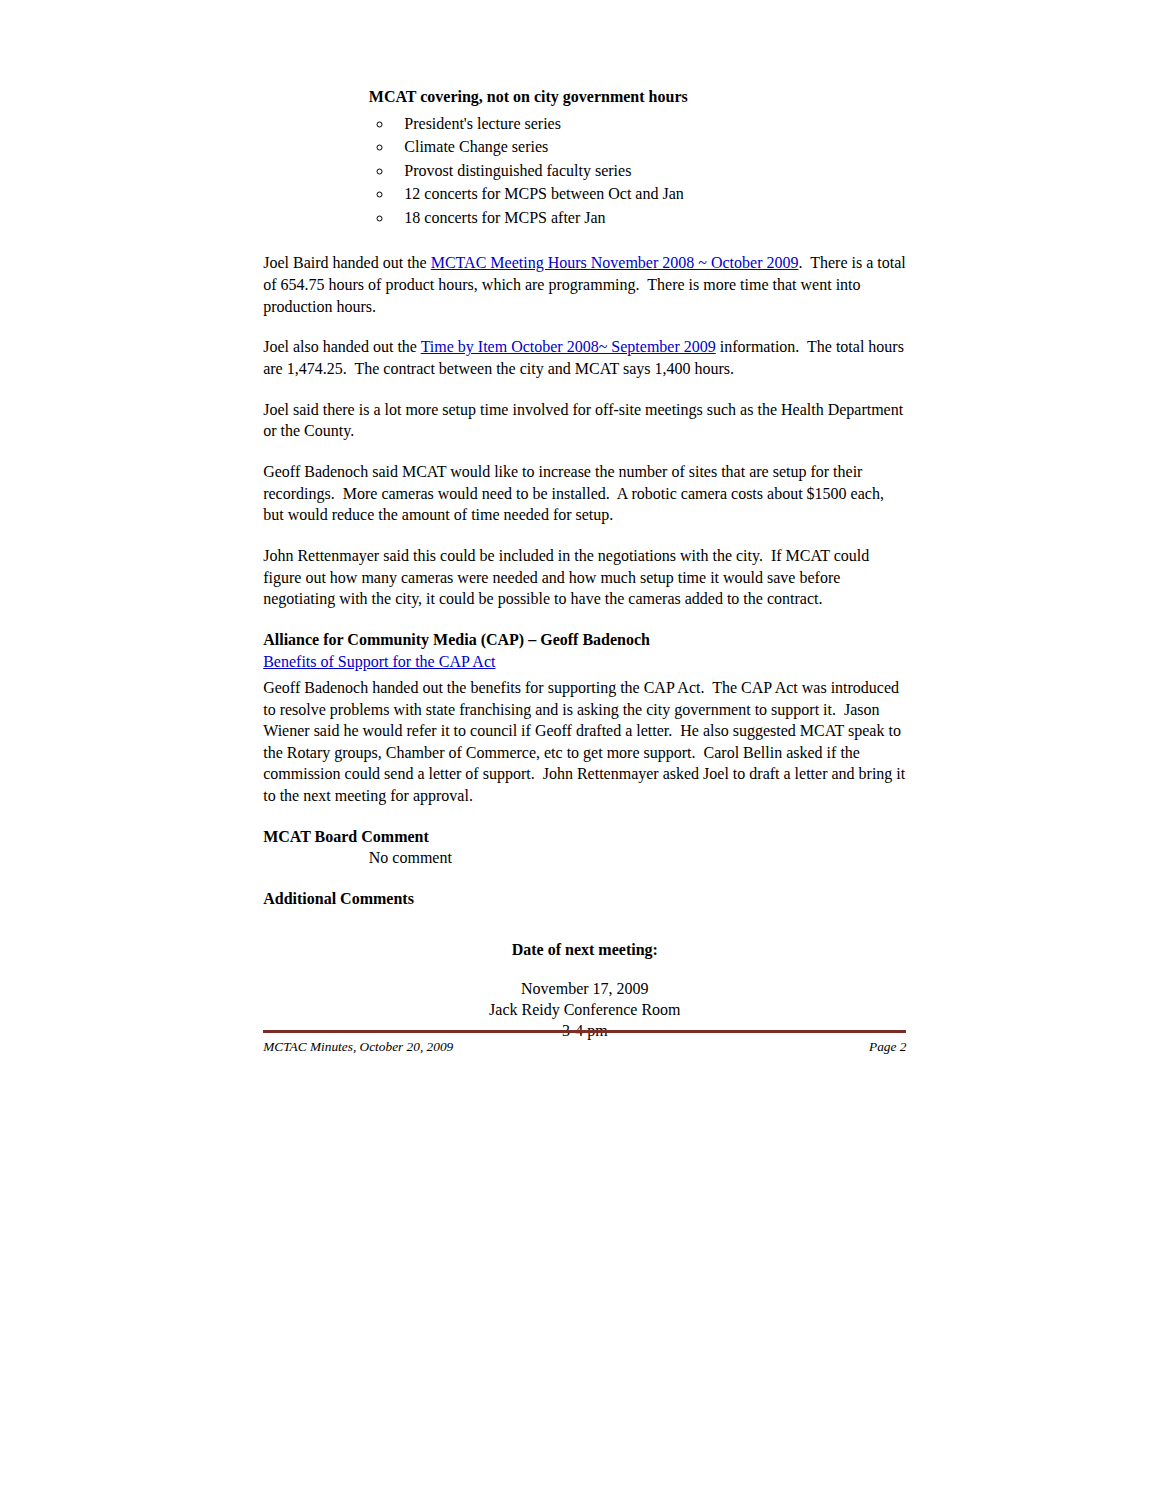MCAT covering, not on city government hours
President's lecture series
Climate Change series
Provost distinguished faculty series
12 concerts for MCPS between Oct and Jan
18 concerts for MCPS after Jan
Joel Baird handed out the MCTAC Meeting Hours November 2008 ~ October 2009. There is a total of 654.75 hours of product hours, which are programming. There is more time that went into production hours.
Joel also handed out the Time by Item October 2008~ September 2009 information. The total hours are 1,474.25. The contract between the city and MCAT says 1,400 hours.
Joel said there is a lot more setup time involved for off-site meetings such as the Health Department or the County.
Geoff Badenoch said MCAT would like to increase the number of sites that are setup for their recordings. More cameras would need to be installed. A robotic camera costs about $1500 each, but would reduce the amount of time needed for setup.
John Rettenmayer said this could be included in the negotiations with the city. If MCAT could figure out how many cameras were needed and how much setup time it would save before negotiating with the city, it could be possible to have the cameras added to the contract.
Alliance for Community Media (CAP) – Geoff Badenoch
Benefits of Support for the CAP Act
Geoff Badenoch handed out the benefits for supporting the CAP Act. The CAP Act was introduced to resolve problems with state franchising and is asking the city government to support it. Jason Wiener said he would refer it to council if Geoff drafted a letter. He also suggested MCAT speak to the Rotary groups, Chamber of Commerce, etc to get more support. Carol Bellin asked if the commission could send a letter of support. John Rettenmayer asked Joel to draft a letter and bring it to the next meeting for approval.
MCAT Board Comment
No comment
Additional Comments
Date of next meeting:
November 17, 2009
Jack Reidy Conference Room
3-4 pm
MCTAC Minutes, October 20, 2009 Page 2